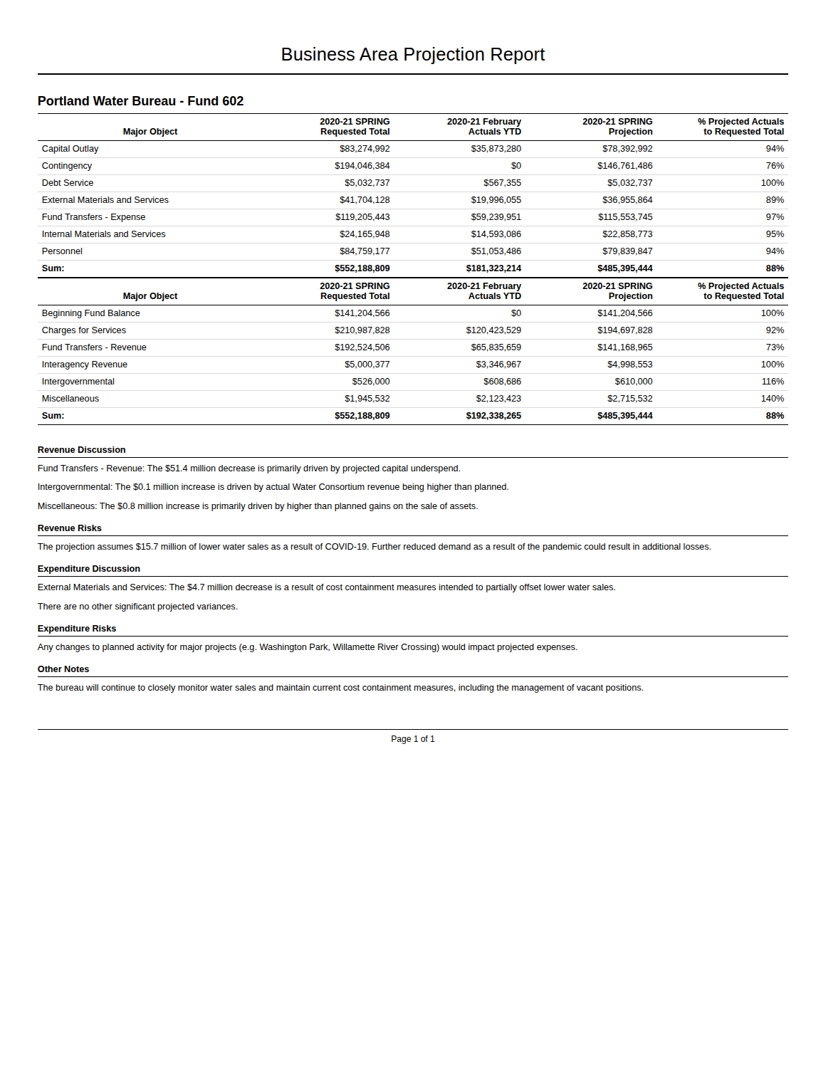Business Area Projection Report
Portland Water Bureau - Fund 602
| Major Object | 2020-21 SPRING Requested Total | 2020-21 February Actuals YTD | 2020-21 SPRING Projection | % Projected Actuals to Requested Total |
| --- | --- | --- | --- | --- |
| Capital Outlay | $83,274,992 | $35,873,280 | $78,392,992 | 94% |
| Contingency | $194,046,384 | $0 | $146,761,486 | 76% |
| Debt Service | $5,032,737 | $567,355 | $5,032,737 | 100% |
| External Materials and Services | $41,704,128 | $19,996,055 | $36,955,864 | 89% |
| Fund Transfers - Expense | $119,205,443 | $59,239,951 | $115,553,745 | 97% |
| Internal Materials and Services | $24,165,948 | $14,593,086 | $22,858,773 | 95% |
| Personnel | $84,759,177 | $51,053,486 | $79,839,847 | 94% |
| Sum: | $552,188,809 | $181,323,214 | $485,395,444 | 88% |
| Major Object | 2020-21 SPRING Requested Total | 2020-21 February Actuals YTD | 2020-21 SPRING Projection | % Projected Actuals to Requested Total |
| --- | --- | --- | --- | --- |
| Beginning Fund Balance | $141,204,566 | $0 | $141,204,566 | 100% |
| Charges for Services | $210,987,828 | $120,423,529 | $194,697,828 | 92% |
| Fund Transfers - Revenue | $192,524,506 | $65,835,659 | $141,168,965 | 73% |
| Interagency Revenue | $5,000,377 | $3,346,967 | $4,998,553 | 100% |
| Intergovernmental | $526,000 | $608,686 | $610,000 | 116% |
| Miscellaneous | $1,945,532 | $2,123,423 | $2,715,532 | 140% |
| Sum: | $552,188,809 | $192,338,265 | $485,395,444 | 88% |
Revenue Discussion
Fund Transfers - Revenue: The $51.4 million decrease is primarily driven by projected capital underspend.
Intergovernmental: The $0.1 million increase is driven by actual Water Consortium revenue being higher than planned.
Miscellaneous: The $0.8 million increase is primarily driven by higher than planned gains on the sale of assets.
Revenue Risks
The projection assumes $15.7 million of lower water sales as a result of COVID-19. Further reduced demand as a result of the pandemic could result in additional losses.
Expenditure Discussion
External Materials and Services: The $4.7 million decrease is a result of cost containment measures intended to partially offset lower water sales.
There are no other significant projected variances.
Expenditure Risks
Any changes to planned activity for major projects (e.g. Washington Park, Willamette River Crossing) would impact projected expenses.
Other Notes
The bureau will continue to closely monitor water sales and maintain current cost containment measures, including the management of vacant positions.
Page 1 of 1